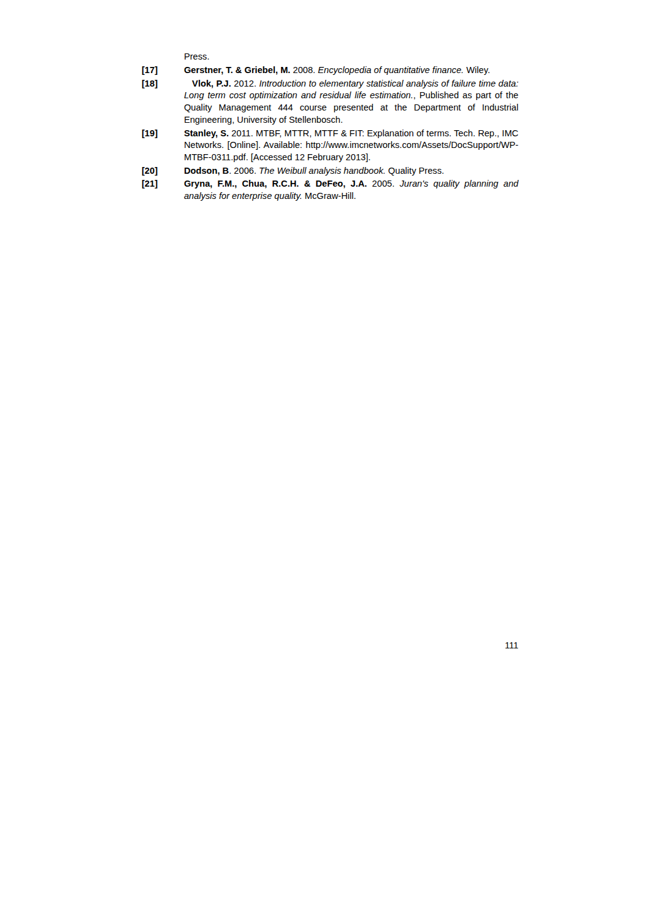Press.
[17] Gerstner, T. & Griebel, M. 2008. Encyclopedia of quantitative finance. Wiley.
[18] Vlok, P.J. 2012. Introduction to elementary statistical analysis of failure time data: Long term cost optimization and residual life estimation., Published as part of the Quality Management 444 course presented at the Department of Industrial Engineering, University of Stellenbosch.
[19] Stanley, S. 2011. MTBF, MTTR, MTTF & FIT: Explanation of terms. Tech. Rep., IMC Networks. [Online]. Available: http://www.imcnetworks.com/Assets/DocSupport/WP-MTBF-0311.pdf. [Accessed 12 February 2013].
[20] Dodson, B. 2006. The Weibull analysis handbook. Quality Press.
[21] Gryna, F.M., Chua, R.C.H. & DeFeo, J.A. 2005. Juran's quality planning and analysis for enterprise quality. McGraw-Hill.
111